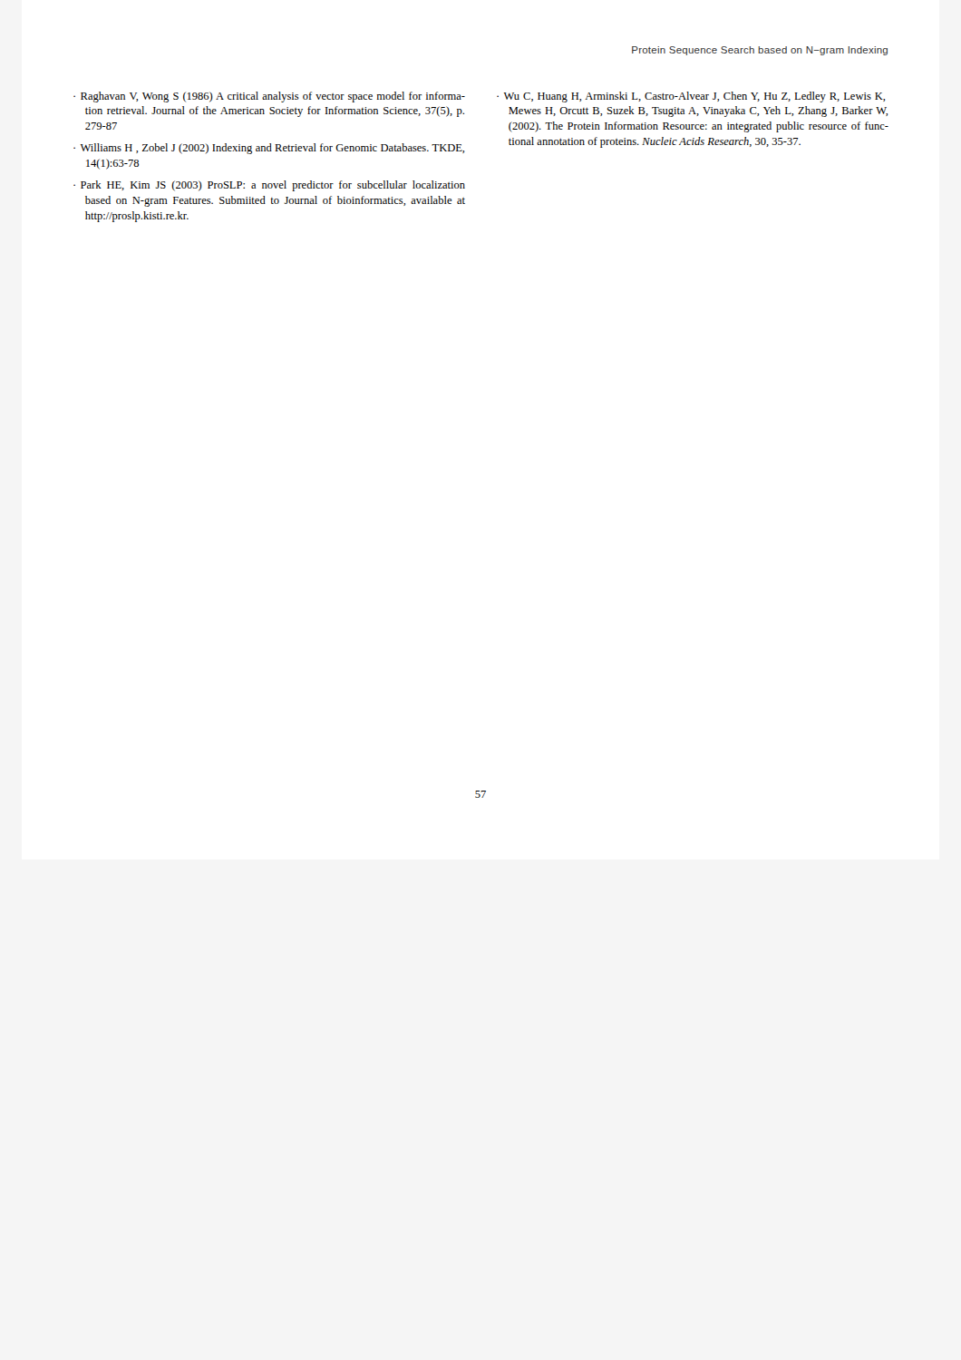Protein Sequence Search based on N−gram Indexing
Raghavan V, Wong S (1986) A critical analysis of vector space model for information retrieval. Journal of the American Society for Information Science, 37(5), p. 279-87
Williams H , Zobel J (2002) Indexing and Retrieval for Genomic Databases. TKDE, 14(1):63-78
Park HE, Kim JS (2003) ProSLP: a novel predictor for subcellular localization based on N-gram Features. Submiited to Journal of bioinformatics, available at http://proslp.kisti.re.kr.
Wu C, Huang H, Arminski L, Castro-Alvear J, Chen Y, Hu Z, Ledley R, Lewis K, Mewes H, Orcutt B, Suzek B, Tsugita A, Vinayaka C, Yeh L, Zhang J, Barker W, (2002). The Protein Information Resource: an integrated public resource of functional annotation of proteins. Nucleic Acids Research, 30, 35-37.
57